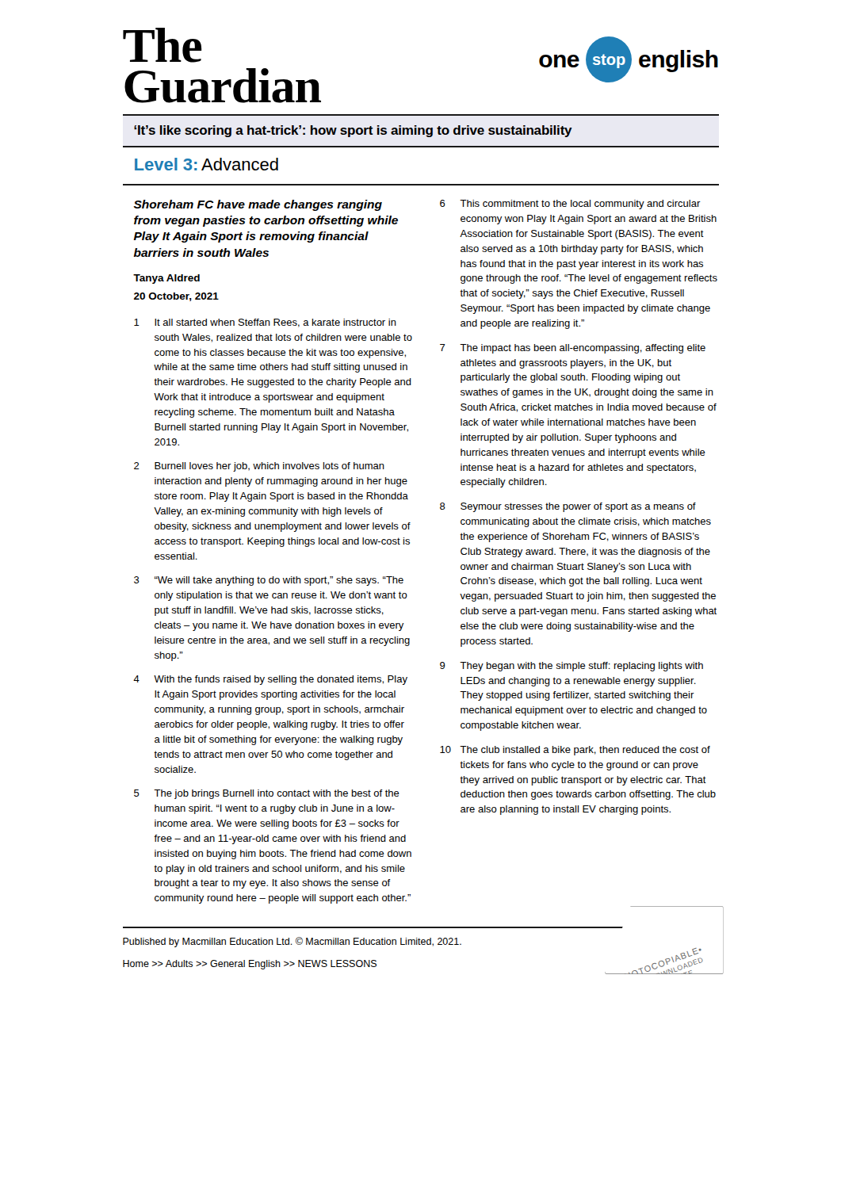The Guardian
one stop english
‘It’s like scoring a hat-trick’: how sport is aiming to drive sustainability
Level 3: Advanced
Shoreham FC have made changes ranging from vegan pasties to carbon offsetting while Play It Again Sport is removing financial barriers in south Wales
Tanya Aldred
20 October, 2021
It all started when Steffan Rees, a karate instructor in south Wales, realized that lots of children were unable to come to his classes because the kit was too expensive, while at the same time others had stuff sitting unused in their wardrobes. He suggested to the charity People and Work that it introduce a sportswear and equipment recycling scheme. The momentum built and Natasha Burnell started running Play It Again Sport in November, 2019.
Burnell loves her job, which involves lots of human interaction and plenty of rummaging around in her huge store room. Play It Again Sport is based in the Rhondda Valley, an ex-mining community with high levels of obesity, sickness and unemployment and lower levels of access to transport. Keeping things local and low-cost is essential.
“We will take anything to do with sport,” she says. “The only stipulation is that we can reuse it. We don’t want to put stuff in landfill. We’ve had skis, lacrosse sticks, cleats – you name it. We have donation boxes in every leisure centre in the area, and we sell stuff in a recycling shop.”
With the funds raised by selling the donated items, Play It Again Sport provides sporting activities for the local community, a running group, sport in schools, armchair aerobics for older people, walking rugby. It tries to offer a little bit of something for everyone: the walking rugby tends to attract men over 50 who come together and socialize.
The job brings Burnell into contact with the best of the human spirit. “I went to a rugby club in June in a low-income area. We were selling boots for £3 – socks for free – and an 11-year-old came over with his friend and insisted on buying him boots. The friend had come down to play in old trainers and school uniform, and his smile brought a tear to my eye. It also shows the sense of community round here – people will support each other.”
This commitment to the local community and circular economy won Play It Again Sport an award at the British Association for Sustainable Sport (BASIS). The event also served as a 10th birthday party for BASIS, which has found that in the past year interest in its work has gone through the roof. “The level of engagement reflects that of society,” says the Chief Executive, Russell Seymour. “Sport has been impacted by climate change and people are realizing it.”
The impact has been all-encompassing, affecting elite athletes and grassroots players, in the UK, but particularly the global south. Flooding wiping out swathes of games in the UK, drought doing the same in South Africa, cricket matches in India moved because of lack of water while international matches have been interrupted by air pollution. Super typhoons and hurricanes threaten venues and interrupt events while intense heat is a hazard for athletes and spectators, especially children.
Seymour stresses the power of sport as a means of communicating about the climate crisis, which matches the experience of Shoreham FC, winners of BASIS’s Club Strategy award. There, it was the diagnosis of the owner and chairman Stuart Slaney’s son Luca with Crohn’s disease, which got the ball rolling. Luca went vegan, persuaded Stuart to join him, then suggested the club serve a part-vegan menu. Fans started asking what else the club were doing sustainability-wise and the process started.
They began with the simple stuff: replacing lights with LEDs and changing to a renewable energy supplier. They stopped using fertilizer, started switching their mechanical equipment over to electric and changed to compostable kitchen wear.
The club installed a bike park, then reduced the cost of tickets for fans who cycle to the ground or can prove they arrived on public transport or by electric car. That deduction then goes towards carbon offsetting. The club are also planning to install EV charging points.
Published by Macmillan Education Ltd. © Macmillan Education Limited, 2021.
Home >> Adults >> General English >> NEWS LESSONS
•PHOTOCOPIABLE• CAN BE DOWNLOADED
FROM WEBSITE